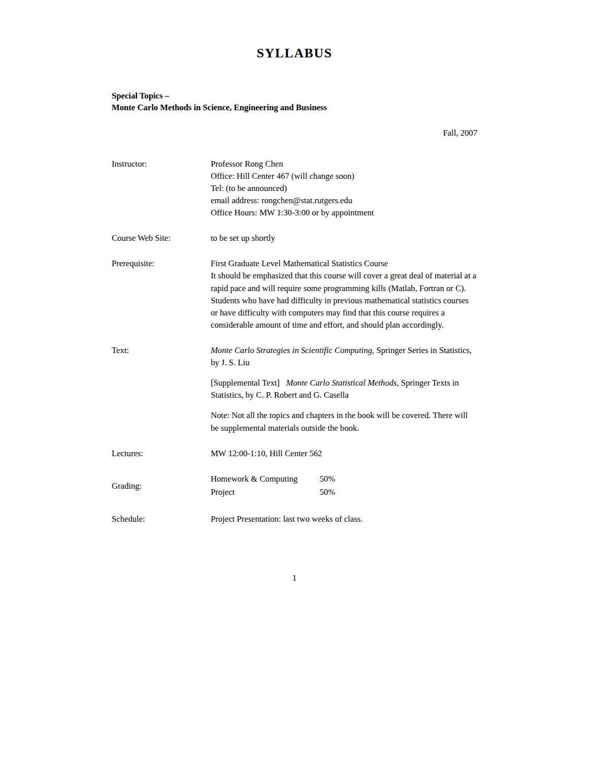SYLLABUS
Special Topics –
Monte Carlo Methods in Science, Engineering and Business
Fall, 2007
Instructor:
Professor Rong Chen Office: Hill Center 467 (will change soon) Tel: (to be announced) email address: rongchen@stat.rutgers.edu Office Hours: MW 1:30-3:00 or by appointment
Course Web Site:
to be set up shortly
Prerequisite:
First Graduate Level Mathematical Statistics Course
It should be emphasized that this course will cover a great deal of material at a rapid pace and will require some programming kills (Matlab, Fortran or C). Students who have had difficulty in previous mathematical statistics courses or have difficulty with computers may find that this course requires a considerable amount of time and effort, and should plan accordingly.
Text:
Monte Carlo Strategies in Scientific Computing, Springer Series in Statistics, by J. S. Liu
[Supplemental Text] Monte Carlo Statistical Methods, Springer Texts in Statistics, by C. P. Robert and G. Casella
Note: Not all the topics and chapters in the book will be covered. There will be supplemental materials outside the book.
Lectures:
MW 12:00-1:10, Hill Center 562
Grading:
| Homework & Computing | 50% |
| Project | 50% |
Schedule:
Project Presentation: last two weeks of class.
1